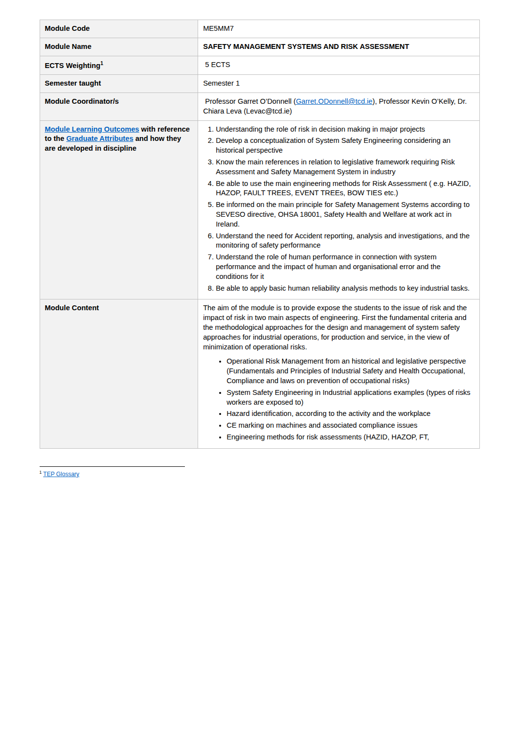| Module Code | ME5MM7 |
| Module Name | SAFETY MANAGEMENT SYSTEMS AND RISK ASSESSMENT |
| ECTS Weighting 1 | 5 ECTS |
| Semester taught | Semester 1 |
| Module Coordinator/s | Professor Garret O’Donnell ( Garret.ODonnell@tcd.ie ), Professor Kevin O’Kelly, Dr. Chiara Leva (Levac@tcd.ie) |
| Module Learning Outcomes with reference to the Graduate Attributes and how they are developed in discipline | Understanding the role of risk in decision making in major projects Develop a conceptualization of System Safety Engineering considering an historical perspective Know the main references in relation to legislative framework requiring Risk Assessment and Safety Management System in industry Be able to use the main engineering methods for Risk Assessment ( e.g. HAZID, HAZOP, FAULT TREES, EVENT TREEs, BOW TIES etc.) Be informed on the main principle for Safety Management Systems according to SEVESO directive, OHSA 18001, Safety Health and Welfare at work act in Ireland. Understand the need for Accident reporting, analysis and investigations, and the monitoring of safety performance Understand the role of human performance in connection with system performance and the impact of human and organisational error and the conditions for it Be able to apply basic human reliability analysis methods to key industrial tasks. |
| Module Content | The aim of the module is to provide expose the students to the issue of risk and the impact of risk in two main aspects of engineering. First the fundamental criteria and the methodological approaches for the design and management of system safety approaches for industrial operations, for production and service, in the view of minimization of operational risks. Operational Risk Management from an historical and legislative perspective (Fundamentals and Principles of Industrial Safety and Health Occupational, Compliance and laws on prevention of occupational risks) System Safety Engineering in Industrial applications examples (types of risks workers are exposed to) Hazard identification, according to the activity and the workplace CE marking on machines and associated compliance issues Engineering methods for risk assessments (HAZID, HAZOP, FT, |
1 TEP Glossary